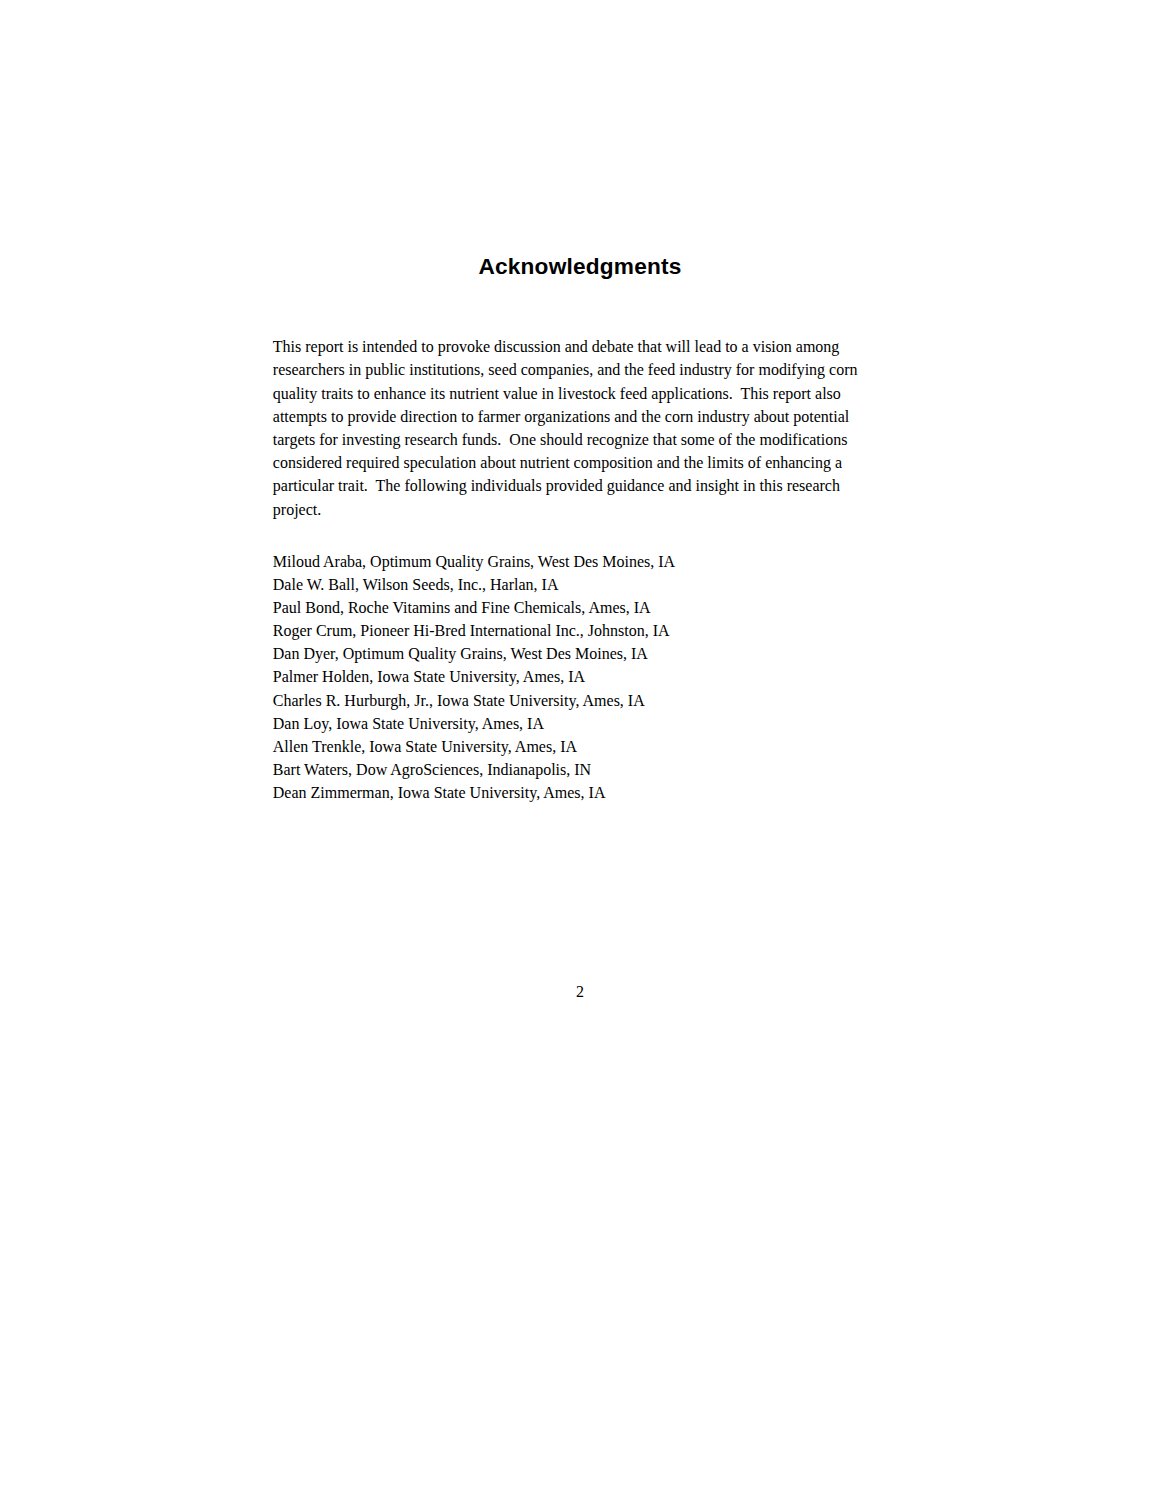Acknowledgments
This report is intended to provoke discussion and debate that will lead to a vision among researchers in public institutions, seed companies, and the feed industry for modifying corn quality traits to enhance its nutrient value in livestock feed applications. This report also attempts to provide direction to farmer organizations and the corn industry about potential targets for investing research funds. One should recognize that some of the modifications considered required speculation about nutrient composition and the limits of enhancing a particular trait. The following individuals provided guidance and insight in this research project.
Miloud Araba, Optimum Quality Grains, West Des Moines, IA
Dale W. Ball, Wilson Seeds, Inc., Harlan, IA
Paul Bond, Roche Vitamins and Fine Chemicals, Ames, IA
Roger Crum, Pioneer Hi-Bred International Inc., Johnston, IA
Dan Dyer, Optimum Quality Grains, West Des Moines, IA
Palmer Holden, Iowa State University, Ames, IA
Charles R. Hurburgh, Jr., Iowa State University, Ames, IA
Dan Loy, Iowa State University, Ames, IA
Allen Trenkle, Iowa State University, Ames, IA
Bart Waters, Dow AgroSciences, Indianapolis, IN
Dean Zimmerman, Iowa State University, Ames, IA
2